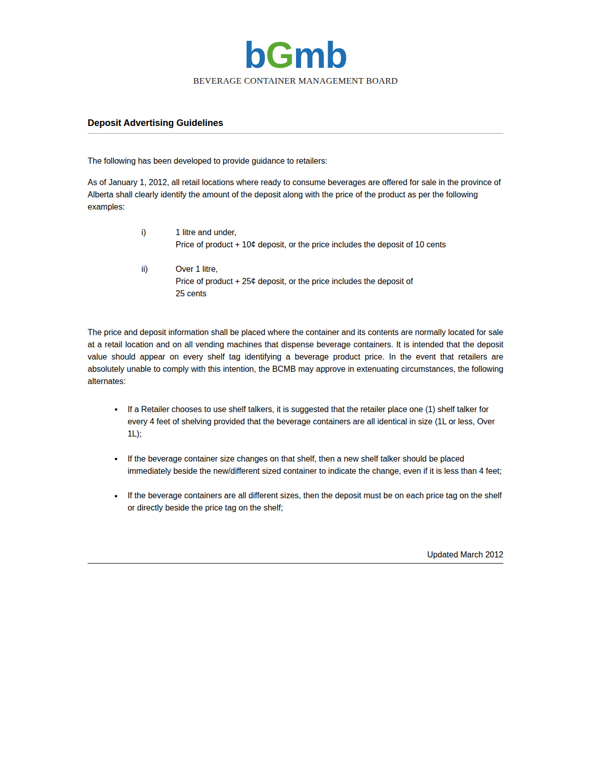bGmb
BEVERAGE CONTAINER MANAGEMENT BOARD
Deposit Advertising Guidelines
The following has been developed to provide guidance to retailers:
As of January 1, 2012, all retail locations where ready to consume beverages are offered for sale in the province of Alberta shall clearly identify the amount of the deposit along with the price of the product as per the following examples:
| i) | 1 litre and under, Price of product + 10¢ deposit, or the price includes the deposit of 10 cents |
| ii) | Over 1 litre, Price of product + 25¢ deposit, or the price includes the deposit of 25 cents |
The price and deposit information shall be placed where the container and its contents are normally located for sale at a retail location and on all vending machines that dispense beverage containers. It is intended that the deposit value should appear on every shelf tag identifying a beverage product price. In the event that retailers are absolutely unable to comply with this intention, the BCMB may approve in extenuating circumstances, the following alternates:
If a Retailer chooses to use shelf talkers, it is suggested that the retailer place one (1) shelf talker for every 4 feet of shelving provided that the beverage containers are all identical in size (1L or less, Over 1L);
If the beverage container size changes on that shelf, then a new shelf talker should be placed immediately beside the new/different sized container to indicate the change, even if it is less than 4 feet;
If the beverage containers are all different sizes, then the deposit must be on each price tag on the shelf or directly beside the price tag on the shelf;
Updated March 2012